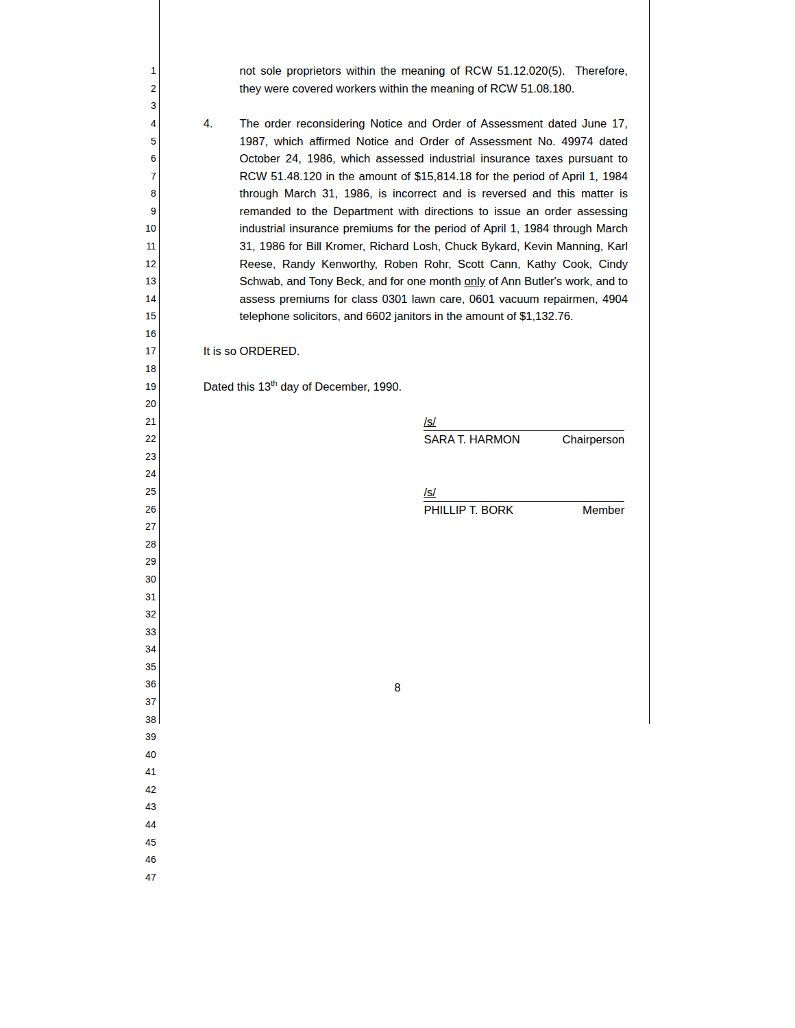1
2
3
4
5
6
7
8
9
10
11
12
13
14
15
16
17
18
19
20
21
22
23
24
25
26
27
28
29
30
31
32
33
34
35
36
37
38
39
40
41
42
43
44
45
46
47
not sole proprietors within the meaning of RCW 51.12.020(5). Therefore, they were covered workers within the meaning of RCW 51.08.180.
4. The order reconsidering Notice and Order of Assessment dated June 17, 1987, which affirmed Notice and Order of Assessment No. 49974 dated October 24, 1986, which assessed industrial insurance taxes pursuant to RCW 51.48.120 in the amount of $15,814.18 for the period of April 1, 1984 through March 31, 1986, is incorrect and is reversed and this matter is remanded to the Department with directions to issue an order assessing industrial insurance premiums for the period of April 1, 1984 through March 31, 1986 for Bill Kromer, Richard Losh, Chuck Bykard, Kevin Manning, Karl Reese, Randy Kenworthy, Roben Rohr, Scott Cann, Kathy Cook, Cindy Schwab, and Tony Beck, and for one month only of Ann Butler's work, and to assess premiums for class 0301 lawn care, 0601 vacuum repairmen, 4904 telephone solicitors, and 6602 janitors in the amount of $1,132.76.
It is so ORDERED.
Dated this 13th day of December, 1990.
/s/
SARA T. HARMON Chairperson
/s/
PHILLIP T. BORK Member
8